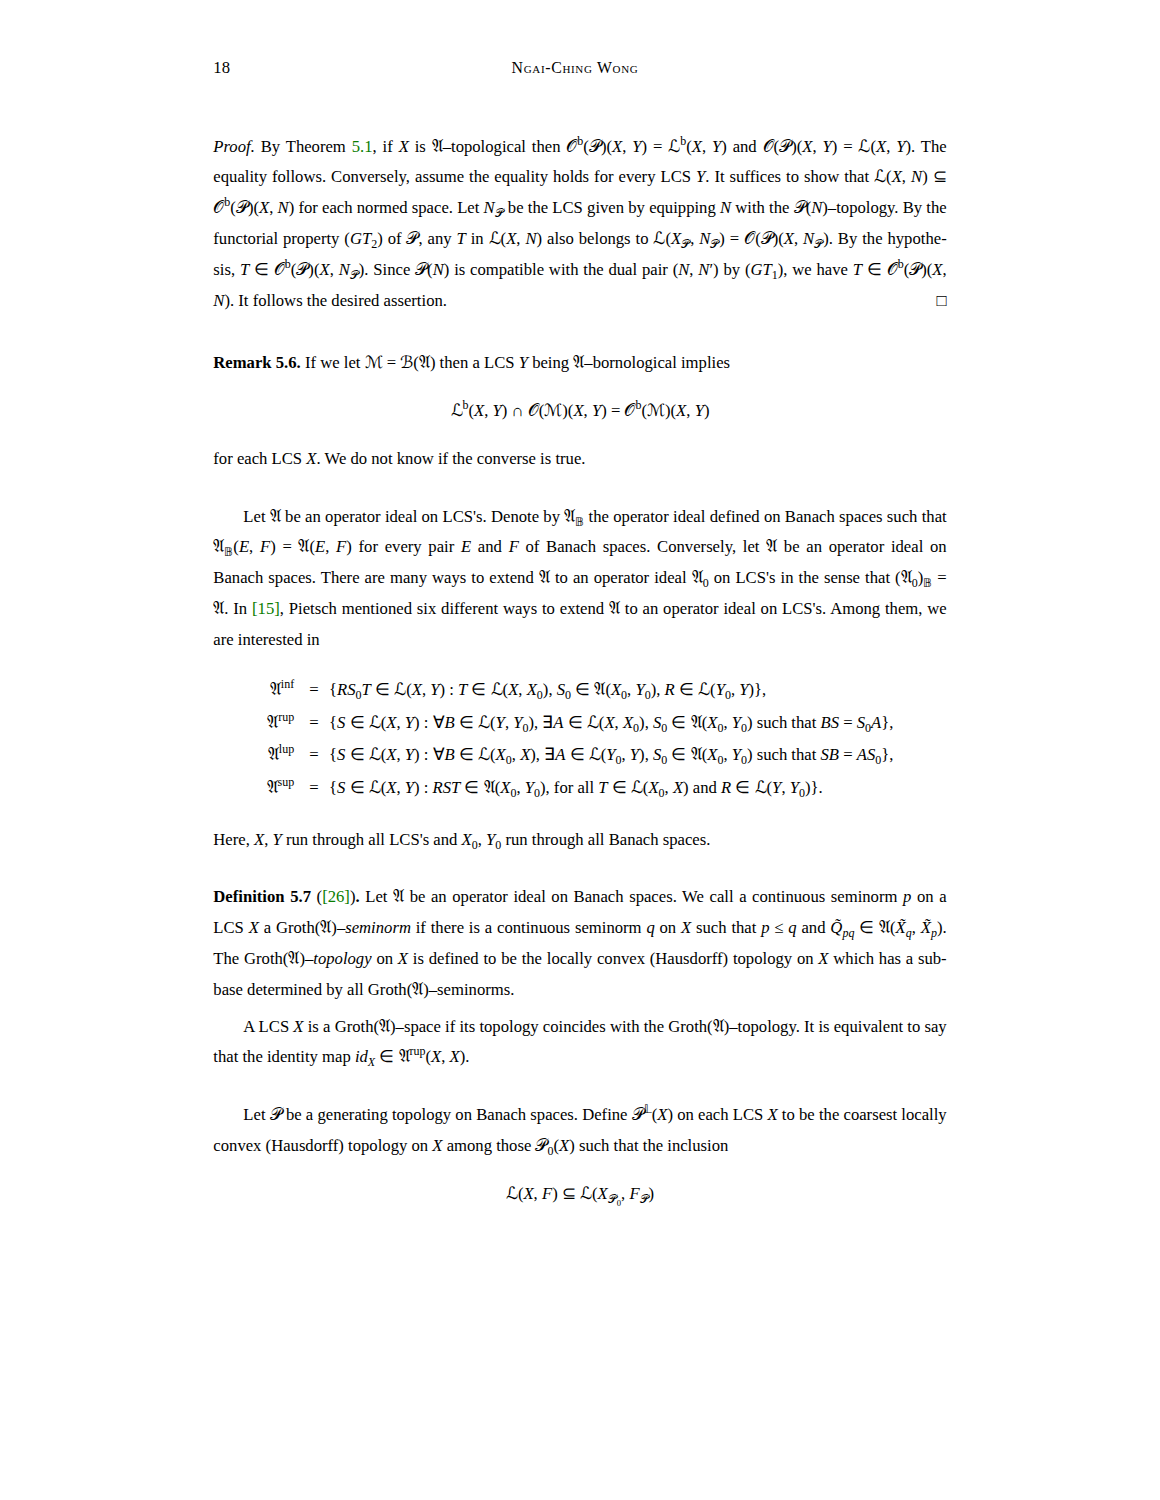18 Ngai-Ching Wong
Proof. By Theorem 5.1, if X is 𝔄–topological then 𝒪b(𝒫)(X, Y) = ℒb(X, Y) and 𝒪(𝒫)(X, Y) = ℒ(X, Y). The equality follows. Conversely, assume the equality holds for every LCS Y. It suffices to show that ℒ(X, N) ⊆ 𝒪b(𝒫)(X, N) for each normed space. Let N𝒫 be the LCS given by equipping N with the 𝒫(N)–topology. By the functorial property (GT2) of 𝒫, any T in ℒ(X, N) also belongs to ℒ(X𝒫, N𝒫) = 𝒪(𝒫)(X, N𝒫). By the hypothesis, T ∈ 𝒪b(𝒫)(X, N𝒫). Since 𝒫(N) is compatible with the dual pair (N, N′) by (GT1), we have T ∈ 𝒪b(𝒫)(X, N). It follows the desired assertion. □
Remark 5.6. If we let ℳ = ℬ(𝔄) then a LCS Y being 𝔄–bornological implies
ℒb(X, Y) ∩ 𝒪(ℳ)(X, Y) = 𝒪b(ℳ)(X, Y)
for each LCS X. We do not know if the converse is true.
Let 𝔄 be an operator ideal on LCS's. Denote by 𝔄𝔹 the operator ideal defined on Banach spaces such that 𝔄𝔹(E, F) = 𝔄(E, F) for every pair E and F of Banach spaces. Conversely, let 𝔄 be an operator ideal on Banach spaces. There are many ways to extend 𝔄 to an operator ideal 𝔄0 on LCS's in the sense that (𝔄0)𝔹 = 𝔄. In [15], Pietsch mentioned six different ways to extend 𝔄 to an operator ideal on LCS's. Among them, we are interested in
| 𝔄 inf | = | { RS 0 T ∈ ℒ ( X , Y ) : T ∈ ℒ ( X , X 0 ), S 0 ∈ 𝔄 ( X 0 , Y 0 ), R ∈ ℒ ( Y 0 , Y )}, |
| 𝔄 rup | = | { S ∈ ℒ ( X , Y ) : ∀ B ∈ ℒ ( Y , Y 0 ), ∃ A ∈ ℒ ( X , X 0 ), S 0 ∈ 𝔄 ( X 0 , Y 0 ) such that BS = S 0 A }, |
| 𝔄 lup | = | { S ∈ ℒ ( X , Y ) : ∀ B ∈ ℒ ( X 0 , X ), ∃ A ∈ ℒ ( Y 0 , Y ), S 0 ∈ 𝔄 ( X 0 , Y 0 ) such that SB = AS 0 }, |
| 𝔄 sup | = | { S ∈ ℒ ( X , Y ) : RST ∈ 𝔄 ( X 0 , Y 0 ), for all T ∈ ℒ ( X 0 , X ) and R ∈ ℒ ( Y , Y 0 )}. |
Here, X, Y run through all LCS's and X0, Y0 run through all Banach spaces.
Definition 5.7 ([26]). Let 𝔄 be an operator ideal on Banach spaces. We call a continuous seminorm p on a LCS X a Groth(𝔄)–seminorm if there is a continuous seminorm q on X such that p ≤ q and Q̃pq ∈ 𝔄(X̃q, X̃p). The Groth(𝔄)–topology on X is defined to be the locally convex (Hausdorff) topology on X which has a subbase determined by all Groth(𝔄)–seminorms.
A LCS X is a Groth(𝔄)–space if its topology coincides with the Groth(𝔄)–topology. It is equivalent to say that the identity map idX ∈ 𝔄rup(X, X).
Let 𝒫 be a generating topology on Banach spaces. Define 𝒫𝕃(X) on each LCS X to be the coarsest locally convex (Hausdorff) topology on X among those 𝒫0(X) such that the inclusion
ℒ(X, F) ⊆ ℒ(X𝒫0, F𝒫)